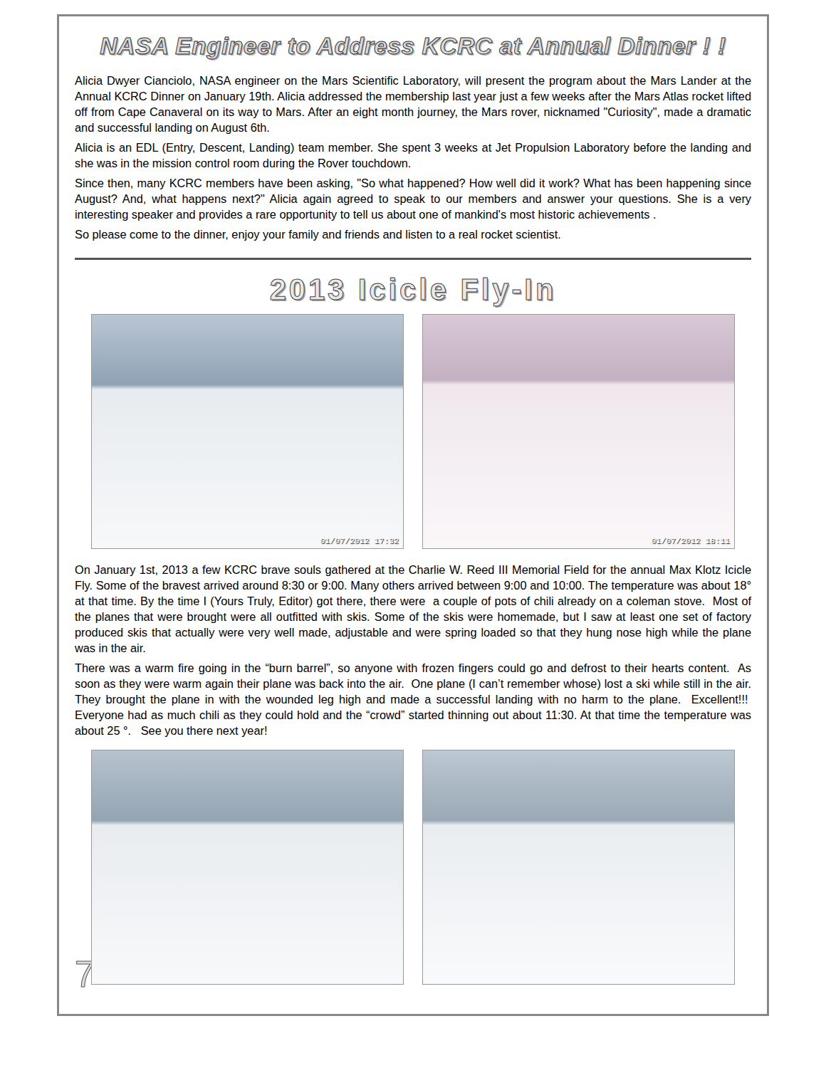NASA Engineer to Address KCRC at Annual Dinner ! !
Alicia Dwyer Cianciolo, NASA engineer on the Mars Scientific Laboratory, will present the program about the Mars Lander at the Annual KCRC Dinner on January 19th. Alicia addressed the membership last year just a few weeks after the Mars Atlas rocket lifted off from Cape Canaveral on its way to Mars. After an eight month journey, the Mars rover, nicknamed "Curiosity", made a dramatic and successful landing on August 6th.
Alicia is an EDL (Entry, Descent, Landing) team member. She spent 3 weeks at Jet Propulsion Laboratory before the landing and she was in the mission control room during the Rover touchdown.
Since then, many KCRC members have been asking, "So what happened? How well did it work? What has been happening since August? And, what happens next?" Alicia again agreed to speak to our members and answer your questions. She is a very interesting speaker and provides a rare opportunity to tell us about one of mankind's most historic achievements .
So please come to the dinner, enjoy your family and friends and listen to a real rocket scientist.
2013 Icicle Fly-In
01/07/2012 17:32
01/07/2012 18:11
On January 1st, 2013 a few KCRC brave souls gathered at the Charlie W. Reed III Memorial Field for the annual Max Klotz Icicle Fly. Some of the bravest arrived around 8:30 or 9:00. Many others arrived between 9:00 and 10:00. The temperature was about 18° at that time. By the time I (Yours Truly, Editor) got there, there were a couple of pots of chili already on a coleman stove. Most of the planes that were brought were all outfitted with skis. Some of the skis were homemade, but I saw at least one set of factory produced skis that actually were very well made, adjustable and were spring loaded so that they hung nose high while the plane was in the air.
There was a warm fire going in the “burn barrel”, so anyone with frozen fingers could go and defrost to their hearts content. As soon as they were warm again their plane was back into the air. One plane (I can’t remember whose) lost a ski while still in the air. They brought the plane in with the wounded leg high and made a successful landing with no harm to the plane. Excellent!!! Everyone had as much chili as they could hold and the “crowd” started thinning out about 11:30. At that time the temperature was about 25 °. See you there next year!
7